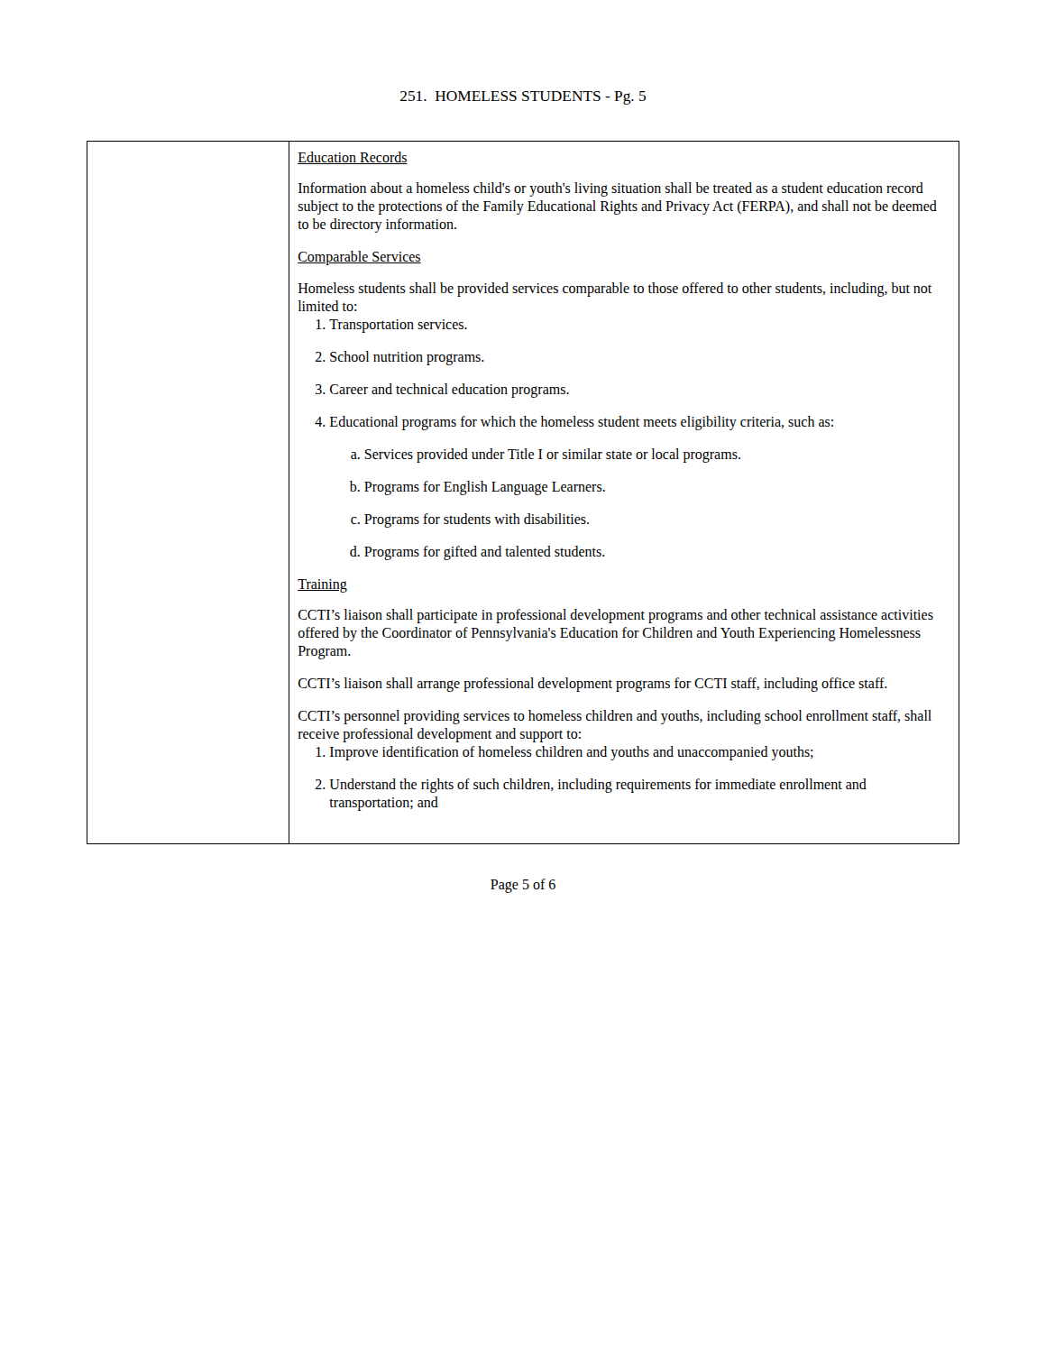251. HOMELESS STUDENTS - Pg. 5
| | Education Records Information about a homeless child's or youth's living situation shall be treated as a student education record subject to the protections of the Family Educational Rights and Privacy Act (FERPA), and shall not be deemed to be directory information. Comparable Services Homeless students shall be provided services comparable to those offered to other students, including, but not limited to: Transportation services. School nutrition programs. Career and technical education programs. Educational programs for which the homeless student meets eligibility criteria, such as: Services provided under Title I or similar state or local programs. Programs for English Language Learners. Programs for students with disabilities. Programs for gifted and talented students. Training CCTI’s liaison shall participate in professional development programs and other technical assistance activities offered by the Coordinator of Pennsylvania's Education for Children and Youth Experiencing Homelessness Program. CCTI’s liaison shall arrange professional development programs for CCTI staff, including office staff. CCTI’s personnel providing services to homeless children and youths, including school enrollment staff, shall receive professional development and support to: Improve identification of homeless children and youths and unaccompanied youths; Understand the rights of such children, including requirements for immediate enrollment and transportation; and |
Page 5 of 6